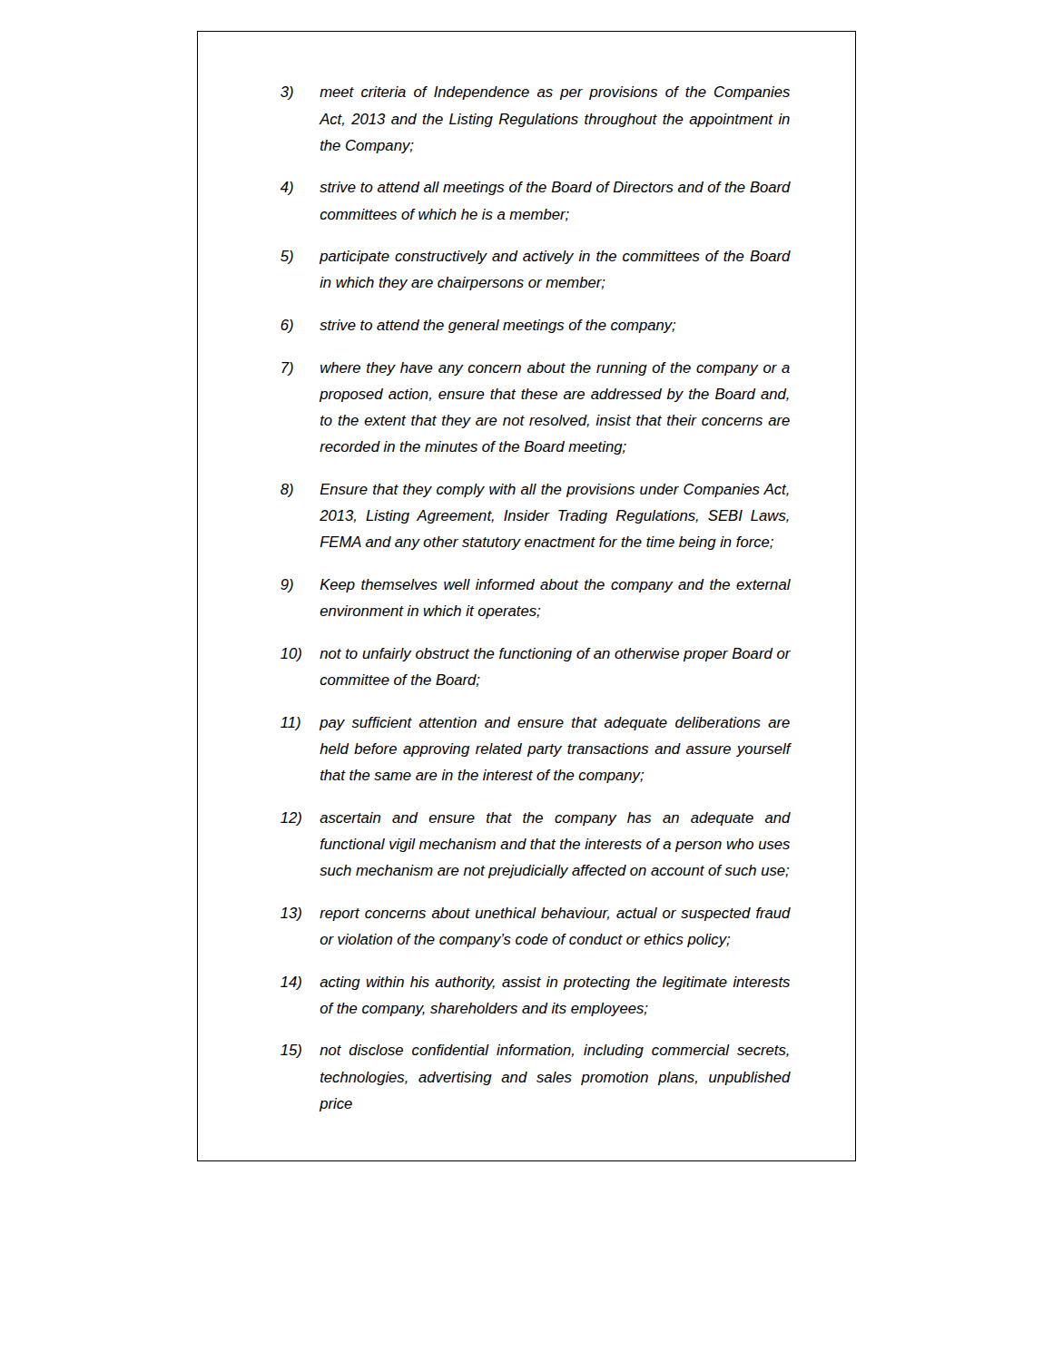3) meet criteria of Independence as per provisions of the Companies Act, 2013 and the Listing Regulations throughout the appointment in the Company;
4) strive to attend all meetings of the Board of Directors and of the Board committees of which he is a member;
5) participate constructively and actively in the committees of the Board in which they are chairpersons or member;
6) strive to attend the general meetings of the company;
7) where they have any concern about the running of the company or a proposed action, ensure that these are addressed by the Board and, to the extent that they are not resolved, insist that their concerns are recorded in the minutes of the Board meeting;
8) Ensure that they comply with all the provisions under Companies Act, 2013, Listing Agreement, Insider Trading Regulations, SEBI Laws, FEMA and any other statutory enactment for the time being in force;
9) Keep themselves well informed about the company and the external environment in which it operates;
10) not to unfairly obstruct the functioning of an otherwise proper Board or committee of the Board;
11) pay sufficient attention and ensure that adequate deliberations are held before approving related party transactions and assure yourself that the same are in the interest of the company;
12) ascertain and ensure that the company has an adequate and functional vigil mechanism and that the interests of a person who uses such mechanism are not prejudicially affected on account of such use;
13) report concerns about unethical behaviour, actual or suspected fraud or violation of the company’s code of conduct or ethics policy;
14) acting within his authority, assist in protecting the legitimate interests of the company, shareholders and its employees;
15) not disclose confidential information, including commercial secrets, technologies, advertising and sales promotion plans, unpublished price